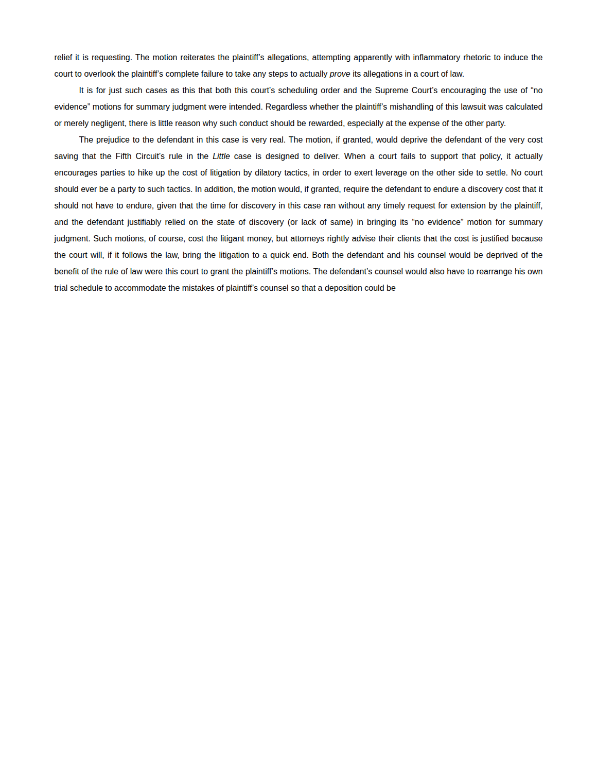relief it is requesting. The motion reiterates the plaintiff’s allegations, attempting apparently with inflammatory rhetoric to induce the court to overlook the plaintiff’s complete failure to take any steps to actually prove its allegations in a court of law.
It is for just such cases as this that both this court’s scheduling order and the Supreme Court’s encouraging the use of “no evidence” motions for summary judgment were intended. Regardless whether the plaintiff’s mishandling of this lawsuit was calculated or merely negligent, there is little reason why such conduct should be rewarded, especially at the expense of the other party.
The prejudice to the defendant in this case is very real. The motion, if granted, would deprive the defendant of the very cost saving that the Fifth Circuit’s rule in the Little case is designed to deliver. When a court fails to support that policy, it actually encourages parties to hike up the cost of litigation by dilatory tactics, in order to exert leverage on the other side to settle. No court should ever be a party to such tactics. In addition, the motion would, if granted, require the defendant to endure a discovery cost that it should not have to endure, given that the time for discovery in this case ran without any timely request for extension by the plaintiff, and the defendant justifiably relied on the state of discovery (or lack of same) in bringing its “no evidence” motion for summary judgment. Such motions, of course, cost the litigant money, but attorneys rightly advise their clients that the cost is justified because the court will, if it follows the law, bring the litigation to a quick end. Both the defendant and his counsel would be deprived of the benefit of the rule of law were this court to grant the plaintiff’s motions. The defendant’s counsel would also have to rearrange his own trial schedule to accommodate the mistakes of plaintiff’s counsel so that a deposition could be